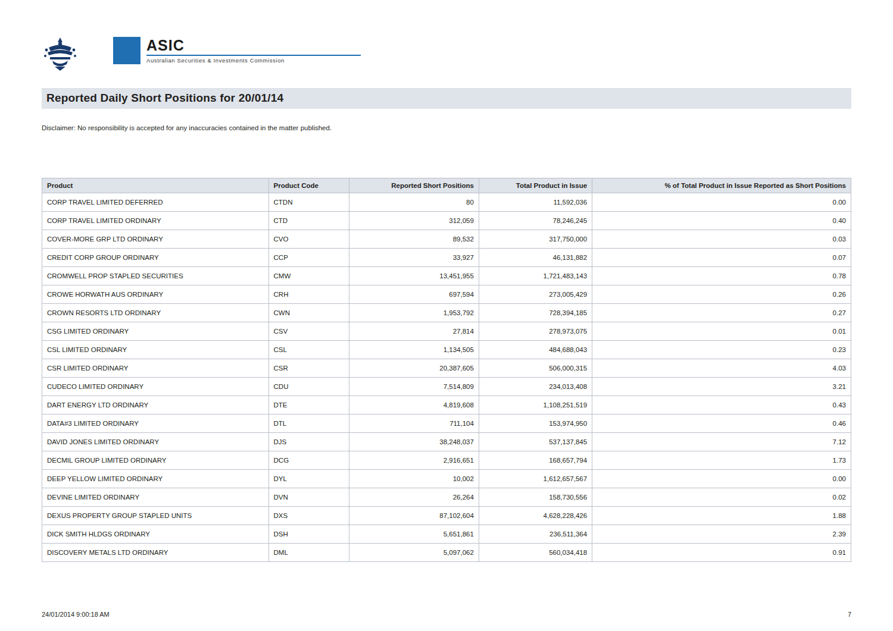ASIC
Australian Securities & Investments Commission
Reported Daily Short Positions for 20/01/14
Disclaimer: No responsibility is accepted for any inaccuracies contained in the matter published.
| Product | Product Code | Reported Short Positions | Total Product in Issue | % of Total Product in Issue Reported as Short Positions |
| --- | --- | --- | --- | --- |
| CORP TRAVEL LIMITED DEFERRED | CTDN | 80 | 11,592,036 | 0.00 |
| CORP TRAVEL LIMITED ORDINARY | CTD | 312,059 | 78,246,245 | 0.40 |
| COVER-MORE GRP LTD ORDINARY | CVO | 89,532 | 317,750,000 | 0.03 |
| CREDIT CORP GROUP ORDINARY | CCP | 33,927 | 46,131,882 | 0.07 |
| CROMWELL PROP STAPLED SECURITIES | CMW | 13,451,955 | 1,721,483,143 | 0.78 |
| CROWE HORWATH AUS ORDINARY | CRH | 697,594 | 273,005,429 | 0.26 |
| CROWN RESORTS LTD ORDINARY | CWN | 1,953,792 | 728,394,185 | 0.27 |
| CSG LIMITED ORDINARY | CSV | 27,814 | 278,973,075 | 0.01 |
| CSL LIMITED ORDINARY | CSL | 1,134,505 | 484,688,043 | 0.23 |
| CSR LIMITED ORDINARY | CSR | 20,387,605 | 506,000,315 | 4.03 |
| CUDECO LIMITED ORDINARY | CDU | 7,514,809 | 234,013,408 | 3.21 |
| DART ENERGY LTD ORDINARY | DTE | 4,819,608 | 1,108,251,519 | 0.43 |
| DATA#3 LIMITED ORDINARY | DTL | 711,104 | 153,974,950 | 0.46 |
| DAVID JONES LIMITED ORDINARY | DJS | 38,248,037 | 537,137,845 | 7.12 |
| DECMIL GROUP LIMITED ORDINARY | DCG | 2,916,651 | 168,657,794 | 1.73 |
| DEEP YELLOW LIMITED ORDINARY | DYL | 10,002 | 1,612,657,567 | 0.00 |
| DEVINE LIMITED ORDINARY | DVN | 26,264 | 158,730,556 | 0.02 |
| DEXUS PROPERTY GROUP STAPLED UNITS | DXS | 87,102,604 | 4,628,228,426 | 1.88 |
| DICK SMITH HLDGS ORDINARY | DSH | 5,651,861 | 236,511,364 | 2.39 |
| DISCOVERY METALS LTD ORDINARY | DML | 5,097,062 | 560,034,418 | 0.91 |
24/01/2014 9:00:18 AM 7